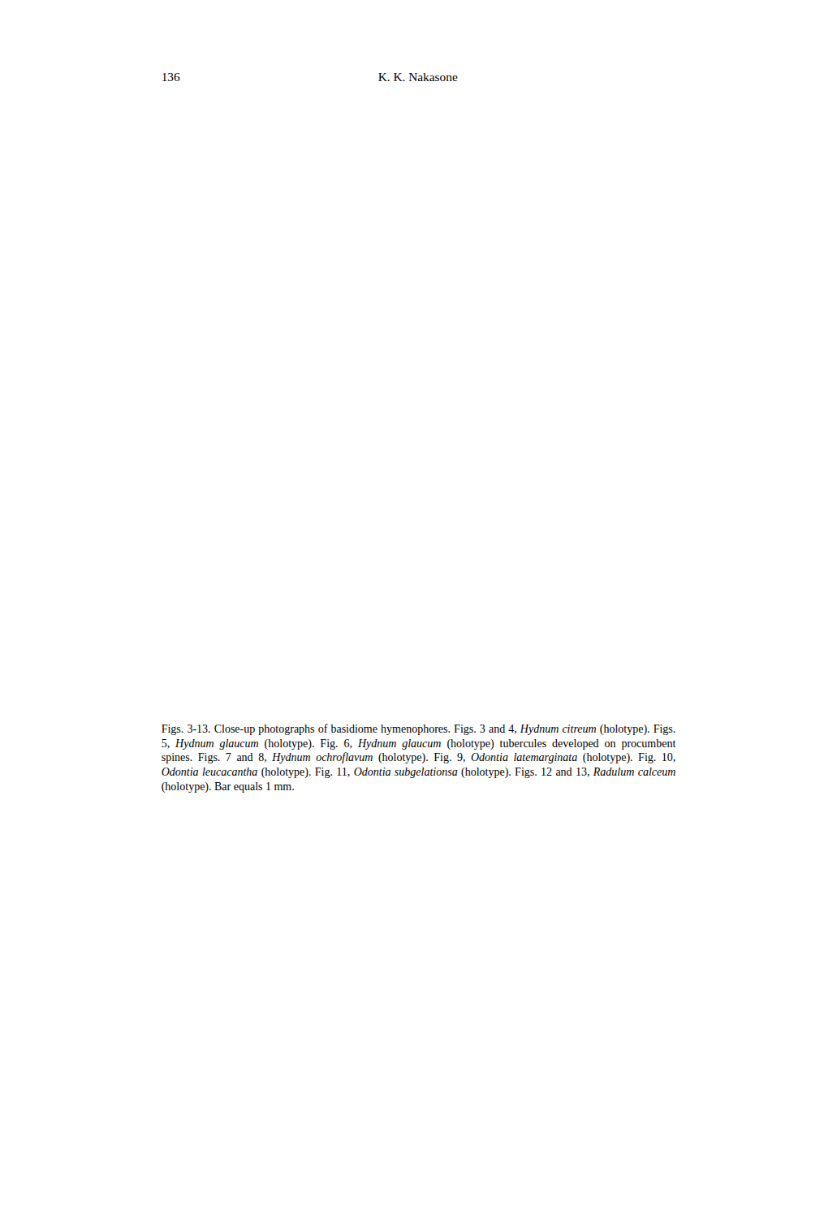136 K. K. Nakasone
Figs. 3-13. Close-up photographs of basidiome hymenophores. Figs. 3 and 4, Hydnum citreum (holotype). Figs. 5, Hydnum glaucum (holotype). Fig. 6, Hydnum glaucum (holotype) tubercules developed on procumbent spines. Figs. 7 and 8, Hydnum ochroflavum (holotype). Fig. 9, Odontia latemarginata (holotype). Fig. 10, Odontia leucacantha (holotype). Fig. 11, Odontia subgelationsa (holotype). Figs. 12 and 13, Radulum calceum (holotype). Bar equals 1 mm.